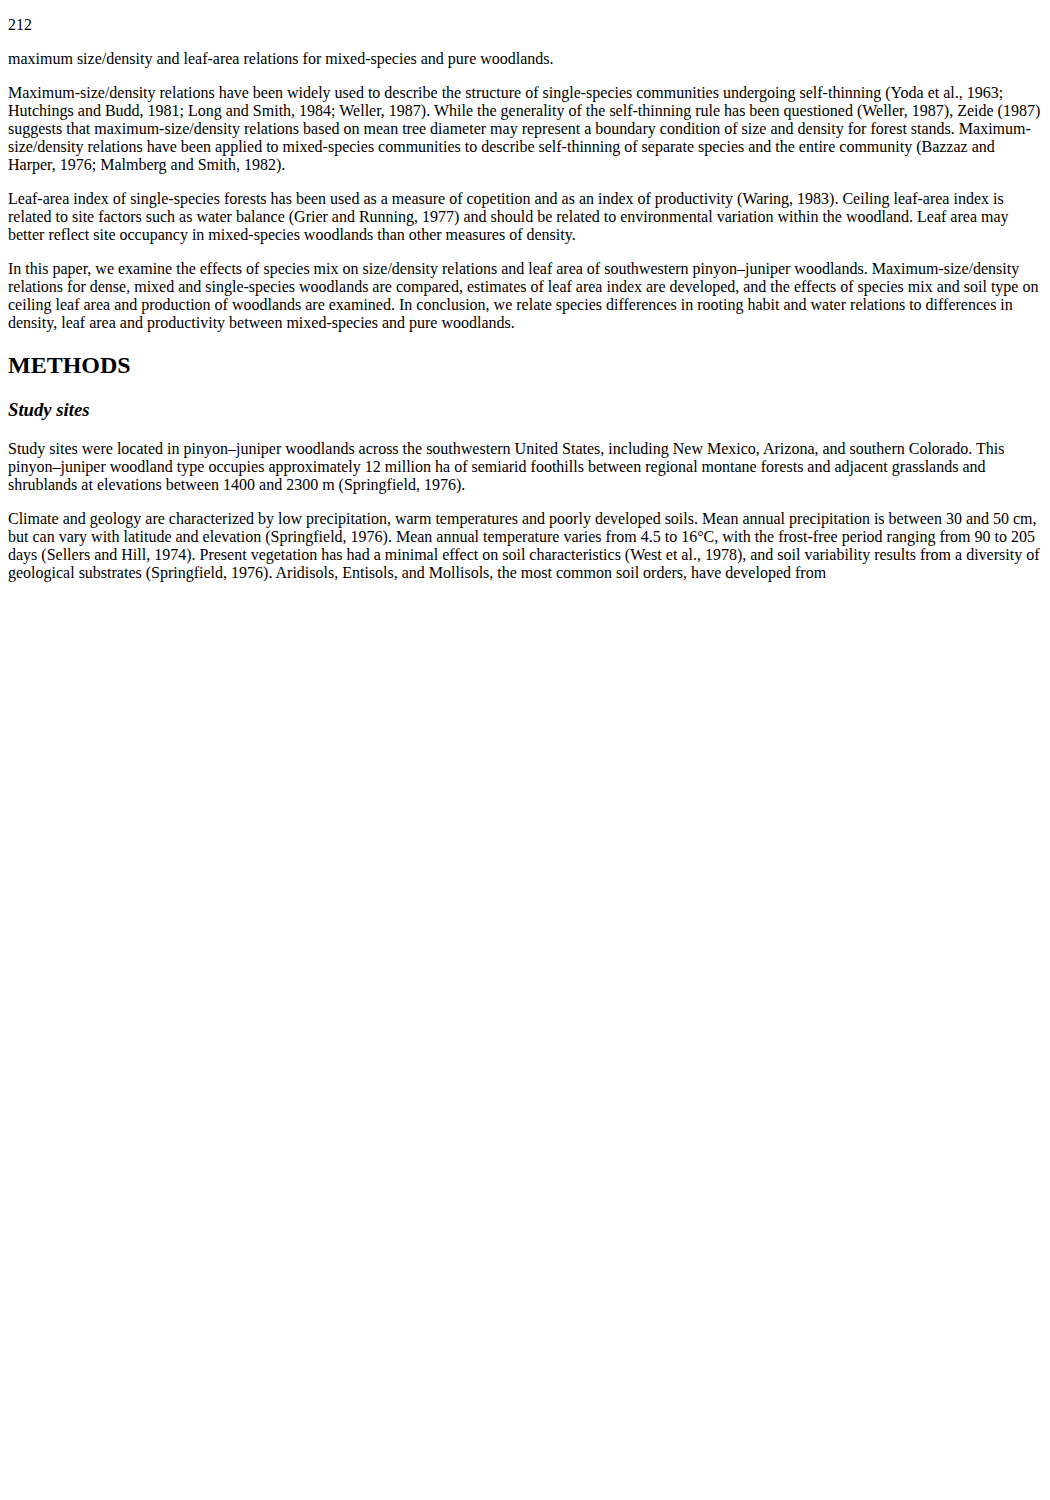212
maximum size/density and leaf-area relations for mixed-species and pure woodlands.
Maximum-size/density relations have been widely used to describe the structure of single-species communities undergoing self-thinning (Yoda et al., 1963; Hutchings and Budd, 1981; Long and Smith, 1984; Weller, 1987). While the generality of the self-thinning rule has been questioned (Weller, 1987), Zeide (1987) suggests that maximum-size/density relations based on mean tree diameter may represent a boundary condition of size and density for forest stands. Maximum-size/density relations have been applied to mixed-species communities to describe self-thinning of separate species and the entire community (Bazzaz and Harper, 1976; Malmberg and Smith, 1982).
Leaf-area index of single-species forests has been used as a measure of copetition and as an index of productivity (Waring, 1983). Ceiling leaf-area index is related to site factors such as water balance (Grier and Running, 1977) and should be related to environmental variation within the woodland. Leaf area may better reflect site occupancy in mixed-species woodlands than other measures of density.
In this paper, we examine the effects of species mix on size/density relations and leaf area of southwestern pinyon–juniper woodlands. Maximum-size/density relations for dense, mixed and single-species woodlands are compared, estimates of leaf area index are developed, and the effects of species mix and soil type on ceiling leaf area and production of woodlands are examined. In conclusion, we relate species differences in rooting habit and water relations to differences in density, leaf area and productivity between mixed-species and pure woodlands.
METHODS
Study sites
Study sites were located in pinyon–juniper woodlands across the southwestern United States, including New Mexico, Arizona, and southern Colorado. This pinyon–juniper woodland type occupies approximately 12 million ha of semiarid foothills between regional montane forests and adjacent grasslands and shrublands at elevations between 1400 and 2300 m (Springfield, 1976).
Climate and geology are characterized by low precipitation, warm temperatures and poorly developed soils. Mean annual precipitation is between 30 and 50 cm, but can vary with latitude and elevation (Springfield, 1976). Mean annual temperature varies from 4.5 to 16°C, with the frost-free period ranging from 90 to 205 days (Sellers and Hill, 1974). Present vegetation has had a minimal effect on soil characteristics (West et al., 1978), and soil variability results from a diversity of geological substrates (Springfield, 1976). Aridisols, Entisols, and Mollisols, the most common soil orders, have developed from